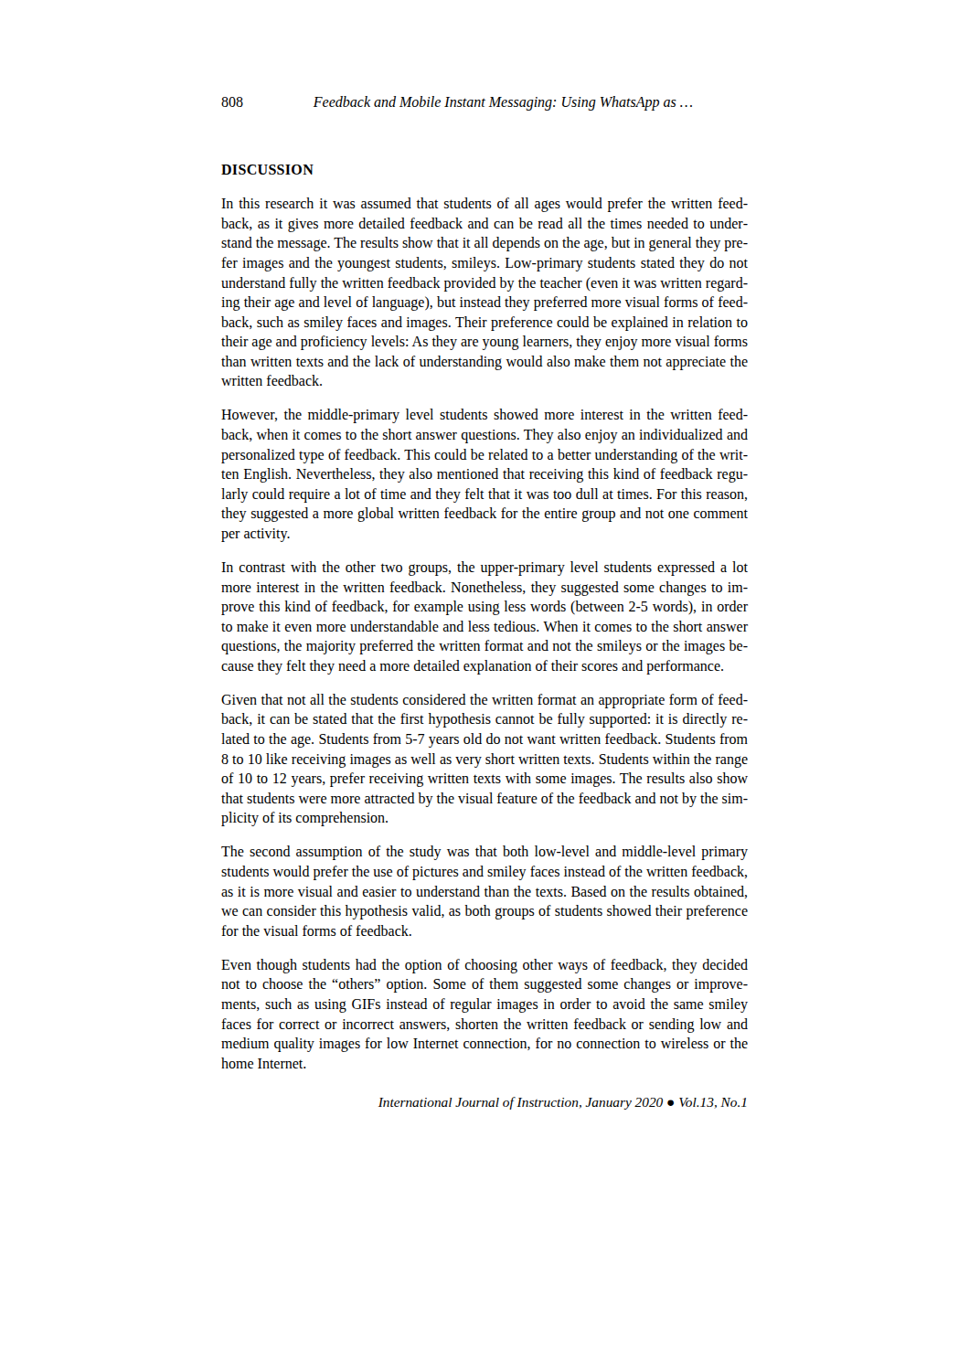808 Feedback and Mobile Instant Messaging: Using WhatsApp as …
Discussion
In this research it was assumed that students of all ages would prefer the written feedback, as it gives more detailed feedback and can be read all the times needed to understand the message. The results show that it all depends on the age, but in general they prefer images and the youngest students, smileys. Low-primary students stated they do not understand fully the written feedback provided by the teacher (even it was written regarding their age and level of language), but instead they preferred more visual forms of feedback, such as smiley faces and images. Their preference could be explained in relation to their age and proficiency levels: As they are young learners, they enjoy more visual forms than written texts and the lack of understanding would also make them not appreciate the written feedback.
However, the middle-primary level students showed more interest in the written feedback, when it comes to the short answer questions. They also enjoy an individualized and personalized type of feedback. This could be related to a better understanding of the written English. Nevertheless, they also mentioned that receiving this kind of feedback regularly could require a lot of time and they felt that it was too dull at times. For this reason, they suggested a more global written feedback for the entire group and not one comment per activity.
In contrast with the other two groups, the upper-primary level students expressed a lot more interest in the written feedback. Nonetheless, they suggested some changes to improve this kind of feedback, for example using less words (between 2-5 words), in order to make it even more understandable and less tedious. When it comes to the short answer questions, the majority preferred the written format and not the smileys or the images because they felt they need a more detailed explanation of their scores and performance.
Given that not all the students considered the written format an appropriate form of feedback, it can be stated that the first hypothesis cannot be fully supported: it is directly related to the age. Students from 5-7 years old do not want written feedback. Students from 8 to 10 like receiving images as well as very short written texts. Students within the range of 10 to 12 years, prefer receiving written texts with some images. The results also show that students were more attracted by the visual feature of the feedback and not by the simplicity of its comprehension.
The second assumption of the study was that both low-level and middle-level primary students would prefer the use of pictures and smiley faces instead of the written feedback, as it is more visual and easier to understand than the texts. Based on the results obtained, we can consider this hypothesis valid, as both groups of students showed their preference for the visual forms of feedback.
Even though students had the option of choosing other ways of feedback, they decided not to choose the “others” option. Some of them suggested some changes or improvements, such as using GIFs instead of regular images in order to avoid the same smiley faces for correct or incorrect answers, shorten the written feedback or sending low and medium quality images for low Internet connection, for no connection to wireless or the home Internet.
International Journal of Instruction, January 2020 ● Vol.13, No.1